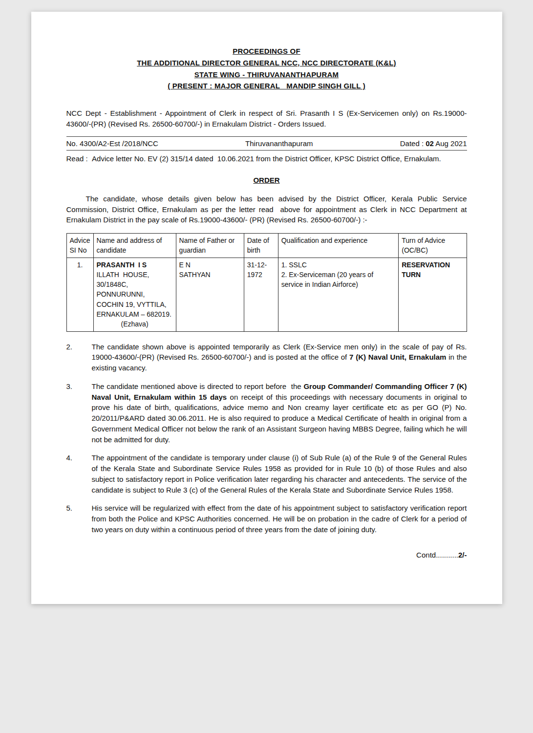PROCEEDINGS OF
THE ADDITIONAL DIRECTOR GENERAL NCC, NCC DIRECTORATE (K&L)
STATE WING - THIRUVANANTHAPURAM
( PRESENT : MAJOR GENERAL MANDIP SINGH GILL )
NCC Dept - Establishment - Appointment of Clerk in respect of Sri. Prasanth I S (Ex-Servicemen only) on Rs.19000-43600/-(PR) (Revised Rs. 26500-60700/-) in Ernakulam District - Orders Issued.
No. 4300/A2-Est /2018/NCC Thiruvananthapuram Dated : 02 Aug 2021
Read : Advice letter No. EV (2) 315/14 dated 10.06.2021 from the District Officer, KPSC District Office, Ernakulam.
ORDER
The candidate, whose details given below has been advised by the District Officer, Kerala Public Service Commission, District Office, Ernakulam as per the letter read above for appointment as Clerk in NCC Department at Ernakulam District in the pay scale of Rs.19000-43600/- (PR) (Revised Rs. 26500-60700/-) :-
| Advice SI No | Name and address of candidate | Name of Father or guardian | Date of birth | Qualification and experience | Turn of Advice (OC/BC) |
| --- | --- | --- | --- | --- | --- |
| 1. | PRASANTH I S ILLATH HOUSE, 30/1848C, PONNURUNNI, COCHIN 19, VYTTILA, ERNAKULAM – 682019. (Ezhava) | E N SATHYAN | 31-12-1972 | 1. SSLC 2. Ex-Serviceman (20 years of service in Indian Airforce) | RESERVATION TURN |
2.
The candidate shown above is appointed temporarily as Clerk (Ex-Service men only) in the scale of pay of Rs. 19000-43600/-(PR) (Revised Rs. 26500-60700/-) and is posted at the office of 7 (K) Naval Unit, Ernakulam in the existing vacancy.
3.
The candidate mentioned above is directed to report before the Group Commander/ Commanding Officer 7 (K) Naval Unit, Ernakulam within 15 days on receipt of this proceedings with necessary documents in original to prove his date of birth, qualifications, advice memo and Non creamy layer certificate etc as per GO (P) No. 20/2011/P&ARD dated 30.06.2011. He is also required to produce a Medical Certificate of health in original from a Government Medical Officer not below the rank of an Assistant Surgeon having MBBS Degree, failing which he will not be admitted for duty.
4.
The appointment of the candidate is temporary under clause (i) of Sub Rule (a) of the Rule 9 of the General Rules of the Kerala State and Subordinate Service Rules 1958 as provided for in Rule 10 (b) of those Rules and also subject to satisfactory report in Police verification later regarding his character and antecedents. The service of the candidate is subject to Rule 3 (c) of the General Rules of the Kerala State and Subordinate Service Rules 1958.
5.
His service will be regularized with effect from the date of his appointment subject to satisfactory verification report from both the Police and KPSC Authorities concerned. He will be on probation in the cadre of Clerk for a period of two years on duty within a continuous period of three years from the date of joining duty.
Contd...........2/-